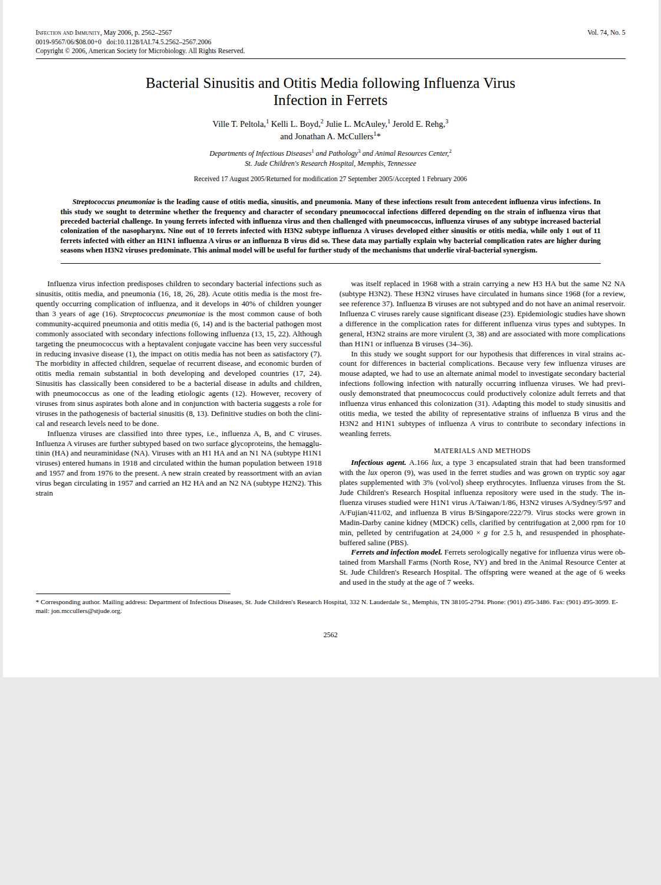Infection and Immunity, May 2006, p. 2562–2567
0019-9567/06/$08.00+0 doi:10.1128/IAI.74.5.2562–2567.2006
Copyright © 2006, American Society for Microbiology. All Rights Reserved.
Vol. 74, No. 5
Bacterial Sinusitis and Otitis Media following Influenza Virus
Infection in Ferrets
Ville T. Peltola,1 Kelli L. Boyd,2 Julie L. McAuley,1 Jerold E. Rehg,3
and Jonathan A. McCullers1*
Departments of Infectious Diseases1 and Pathology3 and Animal Resources Center,2
St. Jude Children's Research Hospital, Memphis, Tennessee
Received 17 August 2005/Returned for modification 27 September 2005/Accepted 1 February 2006
Streptococcus pneumoniae is the leading cause of otitis media, sinusitis, and pneumonia. Many of these infections result from antecedent influenza virus infections. In this study we sought to determine whether the frequency and character of secondary pneumococcal infections differed depending on the strain of influenza virus that preceded bacterial challenge. In young ferrets infected with influenza virus and then challenged with pneumococcus, influenza viruses of any subtype increased bacterial colonization of the nasopharynx. Nine out of 10 ferrets infected with H3N2 subtype influenza A viruses developed either sinusitis or otitis media, while only 1 out of 11 ferrets infected with either an H1N1 influenza A virus or an influenza B virus did so. These data may partially explain why bacterial complication rates are higher during seasons when H3N2 viruses predominate. This animal model will be useful for further study of the mechanisms that underlie viral-bacterial synergism.
Influenza virus infection predisposes children to secondary bacterial infections such as sinusitis, otitis media, and pneumonia (16, 18, 26, 28). Acute otitis media is the most frequently occurring complication of influenza, and it develops in 40% of children younger than 3 years of age (16). Streptococcus pneumoniae is the most common cause of both community-acquired pneumonia and otitis media (6, 14) and is the bacterial pathogen most commonly associated with secondary infections following influenza (13, 15, 22). Although targeting the pneumococcus with a heptavalent conjugate vaccine has been very successful in reducing invasive disease (1), the impact on otitis media has not been as satisfactory (7). The morbidity in affected children, sequelae of recurrent disease, and economic burden of otitis media remain substantial in both developing and developed countries (17, 24). Sinusitis has classically been considered to be a bacterial disease in adults and children, with pneumococcus as one of the leading etiologic agents (12). However, recovery of viruses from sinus aspirates both alone and in conjunction with bacteria suggests a role for viruses in the pathogenesis of bacterial sinusitis (8, 13). Definitive studies on both the clinical and research levels need to be done.
Influenza viruses are classified into three types, i.e., influenza A, B, and C viruses. Influenza A viruses are further subtyped based on two surface glycoproteins, the hemagglutinin (HA) and neuraminidase (NA). Viruses with an H1 HA and an N1 NA (subtype H1N1 viruses) entered humans in 1918 and circulated within the human population between 1918 and 1957 and from 1976 to the present. A new strain created by reassortment with an avian virus began circulating in 1957 and carried an H2 HA and an N2 NA (subtype H2N2). This strain
was itself replaced in 1968 with a strain carrying a new H3 HA but the same N2 NA (subtype H3N2). These H3N2 viruses have circulated in humans since 1968 (for a review, see reference 37). Influenza B viruses are not subtyped and do not have an animal reservoir. Influenza C viruses rarely cause significant disease (23). Epidemiologic studies have shown a difference in the complication rates for different influenza virus types and subtypes. In general, H3N2 strains are more virulent (3, 38) and are associated with more complications than H1N1 or influenza B viruses (34–36).
In this study we sought support for our hypothesis that differences in viral strains account for differences in bacterial complications. Because very few influenza viruses are mouse adapted, we had to use an alternate animal model to investigate secondary bacterial infections following infection with naturally occurring influenza viruses. We had previously demonstrated that pneumococcus could productively colonize adult ferrets and that influenza virus enhanced this colonization (31). Adapting this model to study sinusitis and otitis media, we tested the ability of representative strains of influenza B virus and the H3N2 and H1N1 subtypes of influenza A virus to contribute to secondary infections in weanling ferrets.
Materials and Methods
Infectious agent. A.166 lux, a type 3 encapsulated strain that had been transformed with the lux operon (9), was used in the ferret studies and was grown on tryptic soy agar plates supplemented with 3% (vol/vol) sheep erythrocytes. Influenza viruses from the St. Jude Children's Research Hospital influenza repository were used in the study. The influenza viruses studied were H1N1 virus A/Taiwan/1/86, H3N2 viruses A/Sydney/5/97 and A/Fujian/411/02, and influenza B virus B/Singapore/222/79. Virus stocks were grown in Madin-Darby canine kidney (MDCK) cells, clarified by centrifugation at 2,000 rpm for 10 min, pelleted by centrifugation at 24,000 × g for 2.5 h, and resuspended in phosphate-buffered saline (PBS).
Ferrets and infection model. Ferrets serologically negative for influenza virus were obtained from Marshall Farms (North Rose, NY) and bred in the Animal Resource Center at St. Jude Children's Research Hospital. The offspring were weaned at the age of 6 weeks and used in the study at the age of 7 weeks.
* Corresponding author. Mailing address: Department of Infectious Diseases, St. Jude Children's Research Hospital, 332 N. Lauderdale St., Memphis, TN 38105-2794. Phone: (901) 495-3486. Fax: (901) 495-3099. E-mail: jon.mccullers@stjude.org.
2562